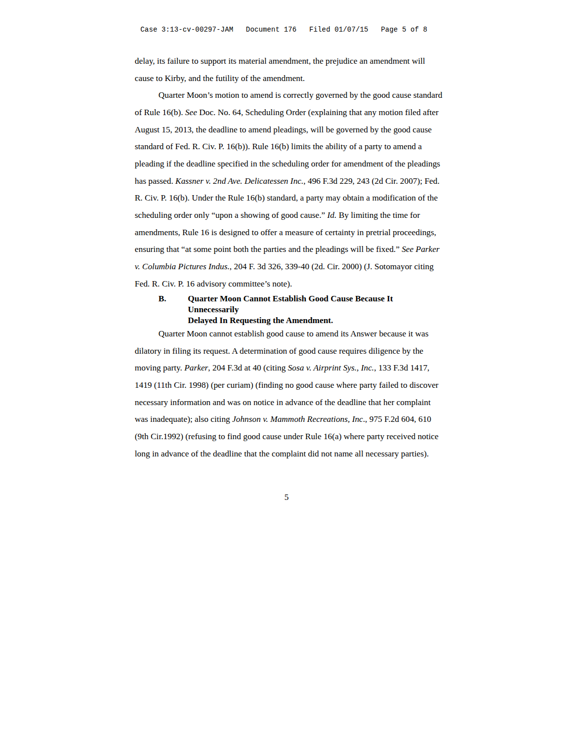Case 3:13-cv-00297-JAM Document 176 Filed 01/07/15 Page 5 of 8
delay, its failure to support its material amendment, the prejudice an amendment will cause to Kirby, and the futility of the amendment.
Quarter Moon’s motion to amend is correctly governed by the good cause standard of Rule 16(b). See Doc. No. 64, Scheduling Order (explaining that any motion filed after August 15, 2013, the deadline to amend pleadings, will be governed by the good cause standard of Fed. R. Civ. P. 16(b)). Rule 16(b) limits the ability of a party to amend a pleading if the deadline specified in the scheduling order for amendment of the pleadings has passed. Kassner v. 2nd Ave. Delicatessen Inc., 496 F.3d 229, 243 (2d Cir. 2007); Fed. R. Civ. P. 16(b). Under the Rule 16(b) standard, a party may obtain a modification of the scheduling order only “upon a showing of good cause.” Id. By limiting the time for amendments, Rule 16 is designed to offer a measure of certainty in pretrial proceedings, ensuring that “at some point both the parties and the pleadings will be fixed.” See Parker v. Columbia Pictures Indus., 204 F. 3d 326, 339-40 (2d. Cir. 2000) (J. Sotomayor citing Fed. R. Civ. P. 16 advisory committee’s note).
B. Quarter Moon Cannot Establish Good Cause Because It UnnecessarilyDelayed In Requesting the Amendment.
Quarter Moon cannot establish good cause to amend its Answer because it was dilatory in filing its request. A determination of good cause requires diligence by the moving party. Parker, 204 F.3d at 40 (citing Sosa v. Airprint Sys., Inc., 133 F.3d 1417, 1419 (11th Cir. 1998) (per curiam) (finding no good cause where party failed to discover necessary information and was on notice in advance of the deadline that her complaint was inadequate); also citing Johnson v. Mammoth Recreations, Inc., 975 F.2d 604, 610 (9th Cir.1992) (refusing to find good cause under Rule 16(a) where party received notice long in advance of the deadline that the complaint did not name all necessary parties).
5